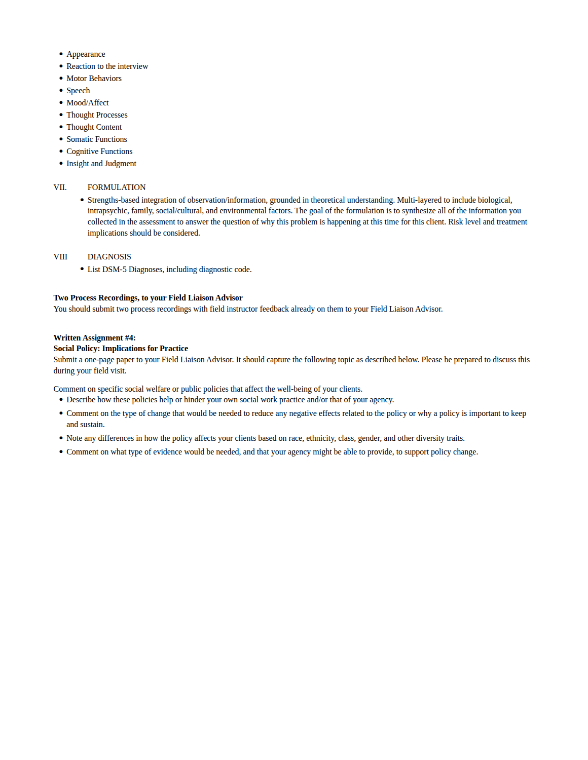Appearance
Reaction to the interview
Motor Behaviors
Speech
Mood/Affect
Thought Processes
Thought Content
Somatic Functions
Cognitive Functions
Insight and Judgment
VII. FORMULATION
Strengths-based integration of observation/information, grounded in theoretical understanding. Multi-layered to include biological, intrapsychic, family, social/cultural, and environmental factors. The goal of the formulation is to synthesize all of the information you collected in the assessment to answer the question of why this problem is happening at this time for this client. Risk level and treatment implications should be considered.
VIII DIAGNOSIS
List DSM-5 Diagnoses, including diagnostic code.
Two Process Recordings, to your Field Liaison Advisor
You should submit two process recordings with field instructor feedback already on them to your Field Liaison Advisor.
Written Assignment #4:
Social Policy: Implications for Practice
Submit a one-page paper to your Field Liaison Advisor. It should capture the following topic as described below. Please be prepared to discuss this during your field visit.
Comment on specific social welfare or public policies that affect the well-being of your clients.
Describe how these policies help or hinder your own social work practice and/or that of your agency.
Comment on the type of change that would be needed to reduce any negative effects related to the policy or why a policy is important to keep and sustain.
Note any differences in how the policy affects your clients based on race, ethnicity, class, gender, and other diversity traits.
Comment on what type of evidence would be needed, and that your agency might be able to provide, to support policy change.